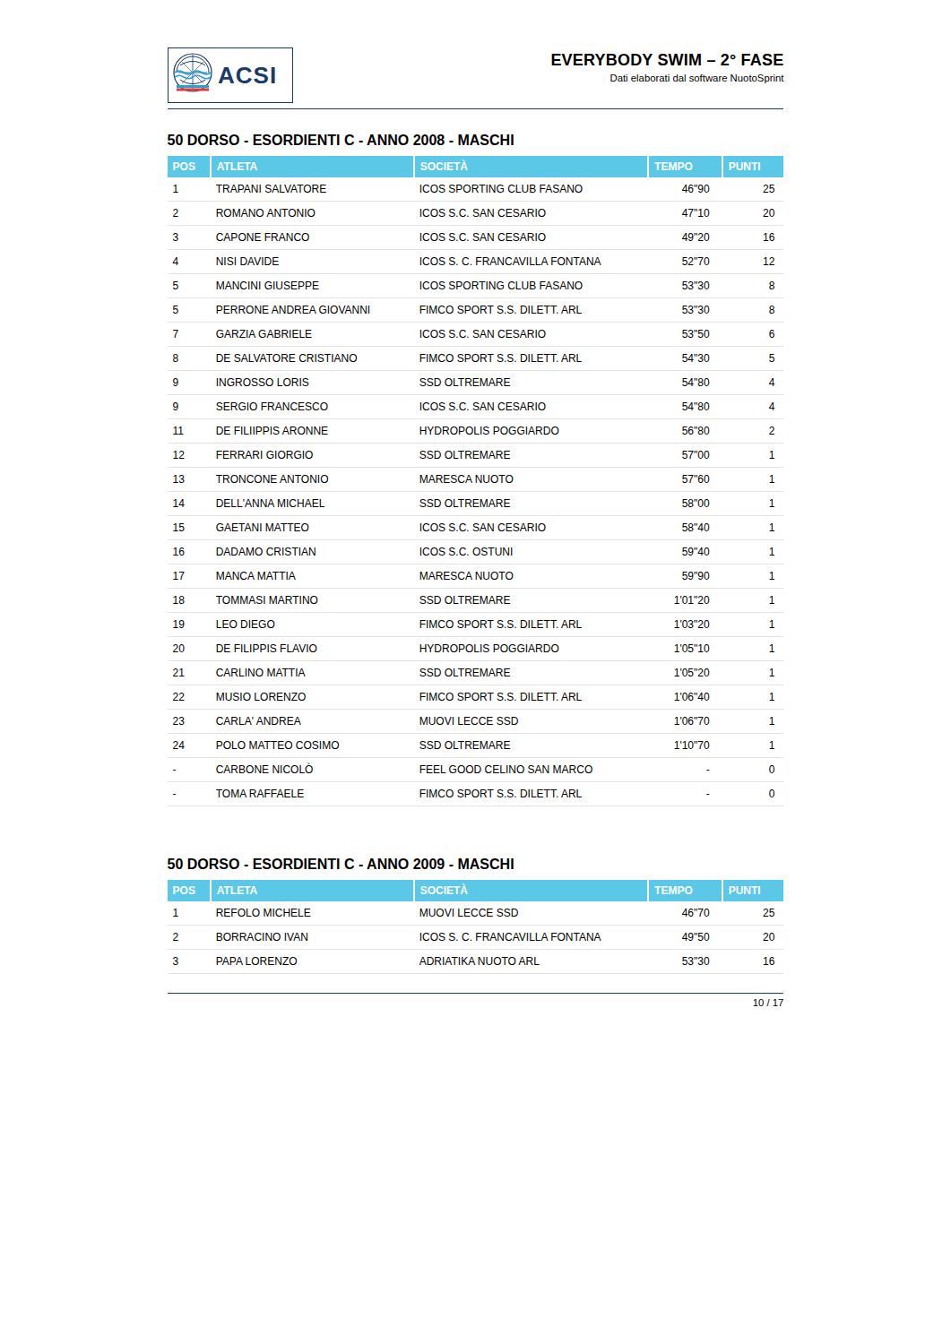ACSI
EVERYBODY SWIM – 2° FASE
Dati elaborati dal software NuotoSprint
50 DORSO - ESORDIENTI C - ANNO 2008 - MASCHI
| POS | ATLETA | SOCIETÀ | TEMPO | PUNTI |
| --- | --- | --- | --- | --- |
| 1 | TRAPANI SALVATORE | ICOS SPORTING CLUB FASANO | 46"90 | 25 |
| 2 | ROMANO ANTONIO | ICOS S.C. SAN CESARIO | 47"10 | 20 |
| 3 | CAPONE FRANCO | ICOS S.C. SAN CESARIO | 49"20 | 16 |
| 4 | NISI DAVIDE | ICOS S. C. FRANCAVILLA FONTANA | 52"70 | 12 |
| 5 | MANCINI GIUSEPPE | ICOS SPORTING CLUB FASANO | 53"30 | 8 |
| 5 | PERRONE ANDREA GIOVANNI | FIMCO SPORT S.S. DILETT. ARL | 53"30 | 8 |
| 7 | GARZIA GABRIELE | ICOS S.C. SAN CESARIO | 53"50 | 6 |
| 8 | DE SALVATORE CRISTIANO | FIMCO SPORT S.S. DILETT. ARL | 54"30 | 5 |
| 9 | INGROSSO LORIS | SSD OLTREMARE | 54"80 | 4 |
| 9 | SERGIO FRANCESCO | ICOS S.C. SAN CESARIO | 54"80 | 4 |
| 11 | DE FILIIPPIS ARONNE | HYDROPOLIS POGGIARDO | 56"80 | 2 |
| 12 | FERRARI GIORGIO | SSD OLTREMARE | 57"00 | 1 |
| 13 | TRONCONE ANTONIO | MARESCA NUOTO | 57"60 | 1 |
| 14 | DELL'ANNA MICHAEL | SSD OLTREMARE | 58"00 | 1 |
| 15 | GAETANI MATTEO | ICOS S.C. SAN CESARIO | 58"40 | 1 |
| 16 | DADAMO CRISTIAN | ICOS S.C. OSTUNI | 59"40 | 1 |
| 17 | MANCA MATTIA | MARESCA NUOTO | 59"90 | 1 |
| 18 | TOMMASI MARTINO | SSD OLTREMARE | 1'01"20 | 1 |
| 19 | LEO DIEGO | FIMCO SPORT S.S. DILETT. ARL | 1'03"20 | 1 |
| 20 | DE FILIPPIS FLAVIO | HYDROPOLIS POGGIARDO | 1'05"10 | 1 |
| 21 | CARLINO MATTIA | SSD OLTREMARE | 1'05"20 | 1 |
| 22 | MUSIO LORENZO | FIMCO SPORT S.S. DILETT. ARL | 1'06"40 | 1 |
| 23 | CARLA' ANDREA | MUOVI LECCE SSD | 1'06"70 | 1 |
| 24 | POLO MATTEO COSIMO | SSD OLTREMARE | 1'10"70 | 1 |
| - | CARBONE NICOLÒ | FEEL GOOD CELINO SAN MARCO | - | 0 |
| - | TOMA RAFFAELE | FIMCO SPORT S.S. DILETT. ARL | - | 0 |
50 DORSO - ESORDIENTI C - ANNO 2009 - MASCHI
| POS | ATLETA | SOCIETÀ | TEMPO | PUNTI |
| --- | --- | --- | --- | --- |
| 1 | REFOLO MICHELE | MUOVI LECCE SSD | 46"70 | 25 |
| 2 | BORRACINO IVAN | ICOS S. C. FRANCAVILLA FONTANA | 49"50 | 20 |
| 3 | PAPA LORENZO | ADRIATIKA NUOTO ARL | 53"30 | 16 |
10 / 17